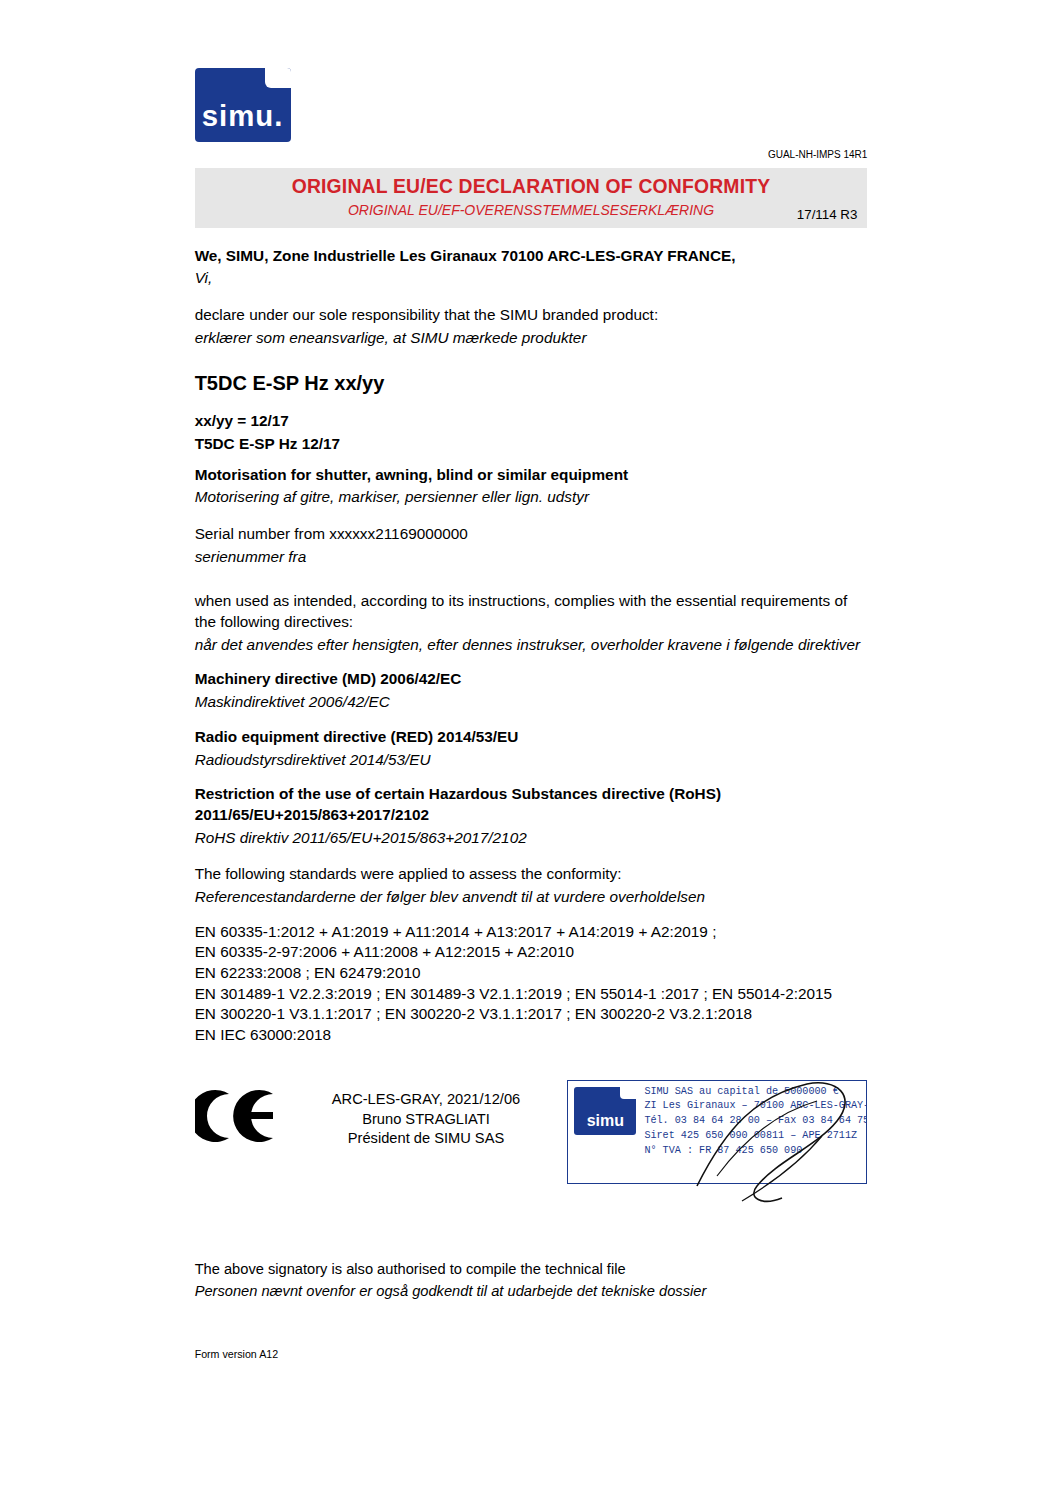simu.
GUAL-NH-IMPS 14R1
ORIGINAL EU/EC DECLARATION OF CONFORMITY
ORIGINAL EU/EF-OVERENSSTEMMELSESERKLÆRING
17/114 R3
We, SIMU, Zone Industrielle Les Giranaux 70100 ARC-LES-GRAY FRANCE,
Vi,
declare under our sole responsibility that the SIMU branded product:
erklærer som eneansvarlige, at SIMU mærkede produkter
T5DC E-SP Hz xx/yy
xx/yy = 12/17
T5DC E-SP Hz 12/17
Motorisation for shutter, awning, blind or similar equipment
Motorisering af gitre, markiser, persienner eller lign. udstyr
Serial number from xxxxxx21169000000
serienummer fra
when used as intended, according to its instructions, complies with the essential requirements of the following directives:
når det anvendes efter hensigten, efter dennes instrukser, overholder kravene i følgende direktiver
Machinery directive (MD) 2006/42/EC
Maskindirektivet 2006/42/EC
Radio equipment directive (RED) 2014/53/EU
Radioudstyrsdirektivet 2014/53/EU
Restriction of the use of certain Hazardous Substances directive (RoHS) 2011/65/EU+2015/863+2017/2102
RoHS direktiv 2011/65/EU+2015/863+2017/2102
The following standards were applied to assess the conformity:
Referencestandarderne der følger blev anvendt til at vurdere overholdelsen
EN 60335‑1:2012 + A1:2019 + A11:2014 + A13:2017 + A14:2019 + A2:2019 ;
EN 60335‑2‑97:2006 + A11:2008 + A12:2015 + A2:2010
EN 62233:2008 ; EN 62479:2010
EN 301489‑1 V2.2.3:2019 ; EN 301489‑3 V2.1.1:2019 ; EN 55014‑1 :2017 ; EN 55014‑2:2015
EN 300220‑1 V3.1.1:2017 ; EN 300220‑2 V3.1.1:2017 ; EN 300220‑2 V3.2.1:2018
EN IEC 63000:2018
ARC‑LES‑GRAY, 2021/12/06
Bruno STRAGLIATI
Président de SIMU SAS
simu
SIMU SAS au capital de 5000000 €
ZI Les Giranaux – 70100 ARC‑LES‑GRAY‑FRANCE
Tél. 03 84 64 28 00 – Fax 03 84 64 75 99
Siret 425 650 090 00811 – APE 2711Z
N° TVA : FR 87 425 650 090
The above signatory is also authorised to compile the technical file
Personen nævnt ovenfor er også godkendt til at udarbejde det tekniske dossier
Form version A12